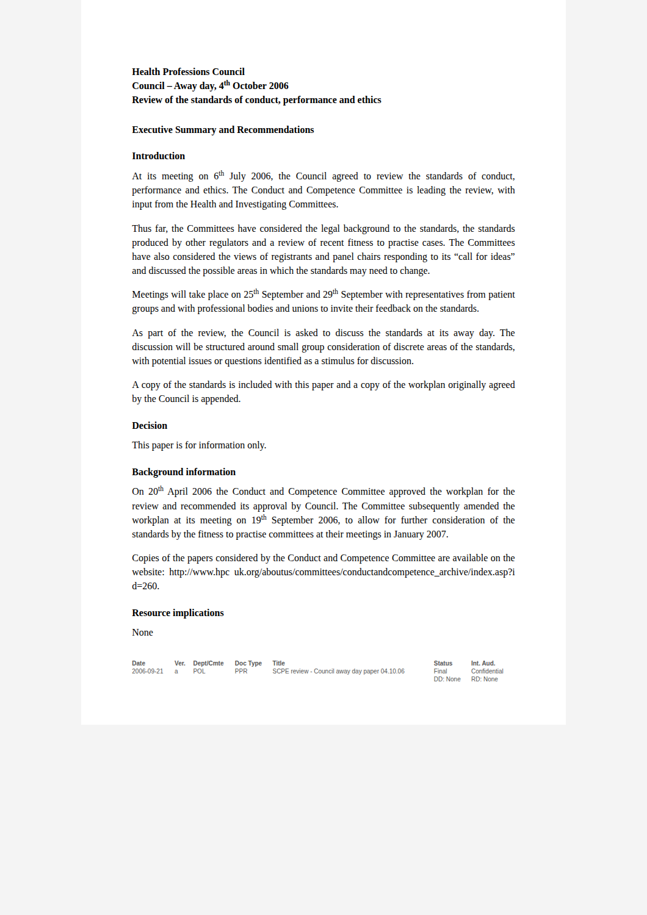Health Professions Council
Council – Away day, 4th October 2006
Review of the standards of conduct, performance and ethics
Executive Summary and Recommendations
Introduction
At its meeting on 6th July 2006, the Council agreed to review the standards of conduct, performance and ethics. The Conduct and Competence Committee is leading the review, with input from the Health and Investigating Committees.
Thus far, the Committees have considered the legal background to the standards, the standards produced by other regulators and a review of recent fitness to practise cases. The Committees have also considered the views of registrants and panel chairs responding to its “call for ideas” and discussed the possible areas in which the standards may need to change.
Meetings will take place on 25th September and 29th September with representatives from patient groups and with professional bodies and unions to invite their feedback on the standards.
As part of the review, the Council is asked to discuss the standards at its away day. The discussion will be structured around small group consideration of discrete areas of the standards, with potential issues or questions identified as a stimulus for discussion.
A copy of the standards is included with this paper and a copy of the workplan originally agreed by the Council is appended.
Decision
This paper is for information only.
Background information
On 20th April 2006 the Conduct and Competence Committee approved the workplan for the review and recommended its approval by Council. The Committee subsequently amended the workplan at its meeting on 19th September 2006, to allow for further consideration of the standards by the fitness to practise committees at their meetings in January 2007.
Copies of the papers considered by the Conduct and Competence Committee are available on the website: http://www.hpc uk.org/aboutus/committees/conductandcompetence_archive/index.asp?id=260.
Resource implications
None
| Date | Ver. | Dept/Cmte | Doc Type | Title | Status | Int. Aud. |
| --- | --- | --- | --- | --- | --- | --- |
| 2006-09-21 | a | POL | PPR | SCPE review - Council away day paper 04.10.06 | Final DD: None | Confidential RD: None |